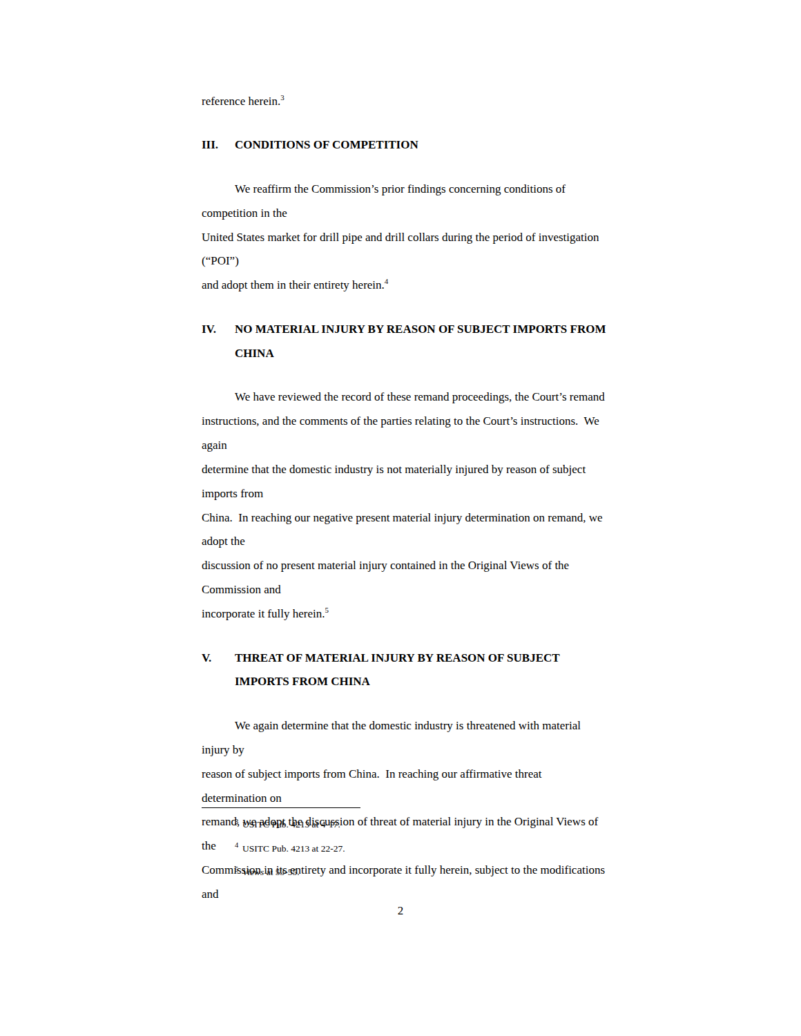reference herein.3
III. CONDITIONS OF COMPETITION
We reaffirm the Commission’s prior findings concerning conditions of competition in the
United States market for drill pipe and drill collars during the period of investigation (“POI”)
and adopt them in their entirety herein.4
IV. NO MATERIAL INJURY BY REASON OF SUBJECT IMPORTS FROM CHINA
We have reviewed the record of these remand proceedings, the Court’s remand
instructions, and the comments of the parties relating to the Court’s instructions. We again
determine that the domestic industry is not materially injured by reason of subject imports from
China. In reaching our negative present material injury determination on remand, we adopt the
discussion of no present material injury contained in the Original Views of the Commission and
incorporate it fully herein.5
V. THREAT OF MATERIAL INJURY BY REASON OF SUBJECT IMPORTS FROM CHINA
We again determine that the domestic industry is threatened with material injury by
reason of subject imports from China. In reaching our affirmative threat determination on
remand, we adopt the discussion of threat of material injury in the Original Views of the
Commission in its entirety and incorporate it fully herein, subject to the modifications and
3USITC Pub. 4213 at 4-17.
4USITC Pub. 4213 at 22-27.
5Views at 53-55.
2